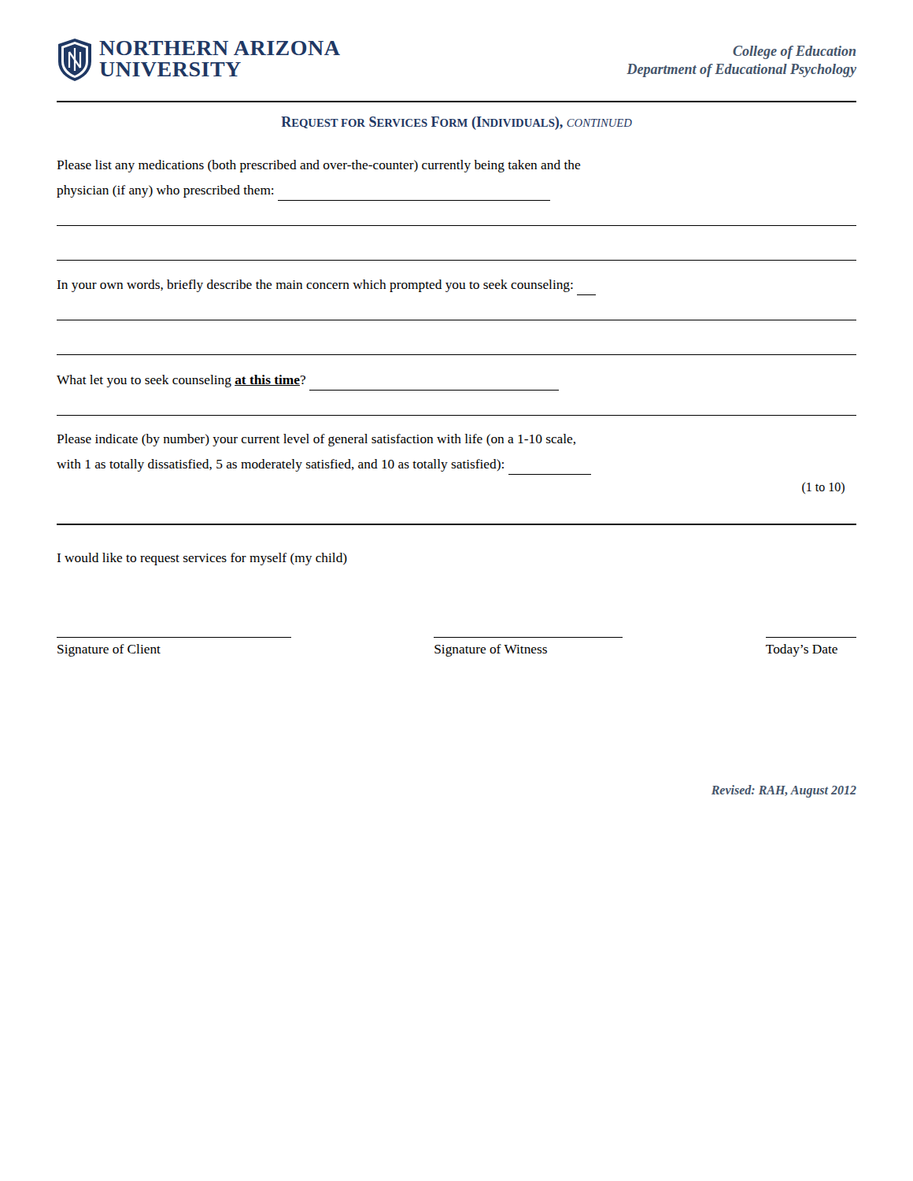NORTHERN ARIZONA
UNIVERSITY
College of Education
Department of Educational Psychology
REQUEST FOR SERVICES FORM (INDIVIDUALS), CONTINUED
Please list any medications (both prescribed and over-the-counter) currently being taken and the
physician (if any) who prescribed them:
In your own words, briefly describe the main concern which prompted you to seek counseling:
What let you to seek counseling at this time?
Please indicate (by number) your current level of general satisfaction with life (on a 1-10 scale,
with 1 as totally dissatisfied, 5 as moderately satisfied, and 10 as totally satisfied):
(1 to 10)
I would like to request services for myself (my child)
Signature of Client
Signature of Witness
Today’s Date
Revised: RAH, August 2012